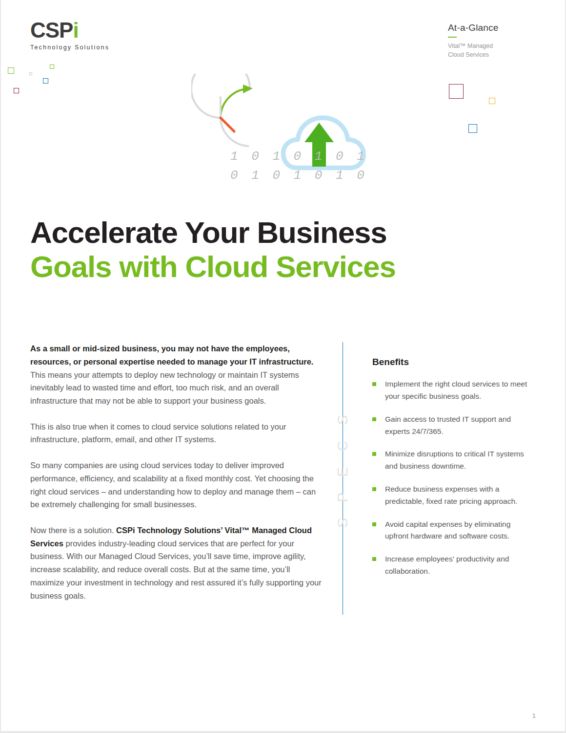CSPi
Technology Solutions
At-a-Glance
Vital™ Managed
Cloud Services
1 0 1 0 1 0 1
0 1 0 1 0 1 0
Accelerate Your Business Goals with Cloud Services
As a small or mid-sized business, you may not have the employees, resources, or personal expertise needed to manage your IT infrastructure. This means your attempts to deploy new technology or maintain IT systems inevitably lead to wasted time and effort, too much risk, and an overall infrastructure that may not be able to support your business goals.
This is also true when it comes to cloud service solutions related to your infrastructure, platform, email, and other IT systems.
So many companies are using cloud services today to deliver improved performance, efficiency, and scalability at a fixed monthly cost. Yet choosing the right cloud services – and understanding how to deploy and manage them – can be extremely challenging for small businesses.
Now there is a solution. CSPi Technology Solutions’ Vital™ Managed Cloud Services provides industry-leading cloud services that are perfect for your business. With our Managed Cloud Services, you’ll save time, improve agility, increase scalability, and reduce overall costs. But at the same time, you’ll maximize your investment in technology and rest assured it’s fully supporting your business goals.
S P E C S
Benefits
Implement the right cloud services to meet your specific business goals.
Gain access to trusted IT support and experts 24/7/365.
Minimize disruptions to critical IT systems and business downtime.
Reduce business expenses with a predictable, fixed rate pricing approach.
Avoid capital expenses by eliminating upfront hardware and software costs.
Increase employees’ productivity and collaboration.
1